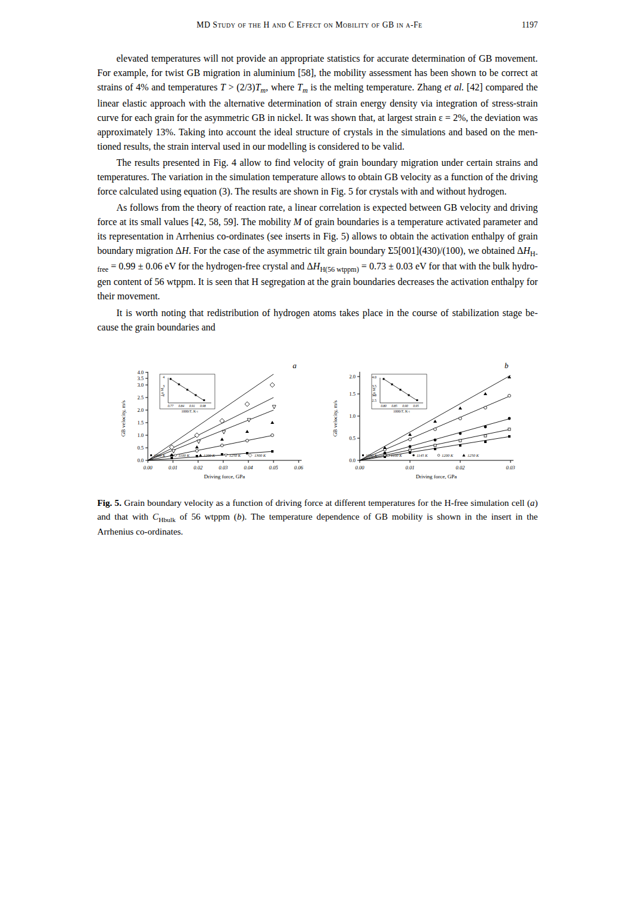MD Study of the H and C Effect on Mobility of GB in α-Fe 1197
elevated temperatures will not provide an appropriate statistics for accurate determination of GB movement. For example, for twist GB migration in aluminium [58], the mobility assessment has been shown to be correct at strains of 4% and temperatures T > (2/3)Tm, where Tm is the melting temperature. Zhang et al. [42] compared the linear elastic approach with the alternative determination of strain energy density via integration of stress-strain curve for each grain for the asymmetric GB in nickel. It was shown that, at largest strain ε = 2%, the deviation was approximately 13%. Taking into account the ideal structure of crystals in the simulations and based on the mentioned results, the strain interval used in our modelling is considered to be valid.
The results presented in Fig. 4 allow to find velocity of grain boundary migration under certain strains and temperatures. The variation in the simulation temperature allows to obtain GB velocity as a function of the driving force calculated using equation (3). The results are shown in Fig. 5 for crystals with and without hydrogen.
As follows from the theory of reaction rate, a linear correlation is expected between GB velocity and driving force at its small values [42, 58, 59]. The mobility M of grain boundaries is a temperature activated parameter and its representation in Arrhenius co-ordinates (see inserts in Fig. 5) allows to obtain the activation enthalpy of grain boundary migration ΔH. For the case of the asymmetric tilt grain boundary Σ5[001](430)/(100), we obtained ΔHH-free = 0.99 ± 0.06 eV for the hydrogen-free crystal and ΔHH(56 wtppm) = 0.73 ± 0.03 eV for that with the bulk hydrogen content of 56 wtppm. It is seen that H segregation at the grain boundaries decreases the activation enthalpy for their movement.
It is worth noting that redistribution of hydrogen atoms takes place in the course of stabilization stage because the grain boundaries and
a 0.0 0.5 1.0 1.5 2.0 2.5 3.0 3.5 4.0 GB velocity, m/s 0.00 0.01 0.02 0.03 0.04 0.05 0.06 Driving force, GPa 1000 K 1100 K 1200 K 1250 K 1300 K 4 3 2 Ln M 0.77 0.84 0.91 0.98 1000/T, K-1 b 0.0 0.5 1.0 1.5 2.0 GB velocity, m/s 0.00 0.01 0.02 0.03 Driving force, GPa 1050 K 1100 K 1145 K 1200 K 1250 K 4.0 3.5 3.0 2.5 Ln M 0.80 0.85 0.90 0.95 1000/T, K-1
Fig. 5. Grain boundary velocity as a function of driving force at different temperatures for the H-free simulation cell (a) and that with CHbulk of 56 wtppm (b). The temperature dependence of GB mobility is shown in the insert in the Arrhenius co-ordinates.